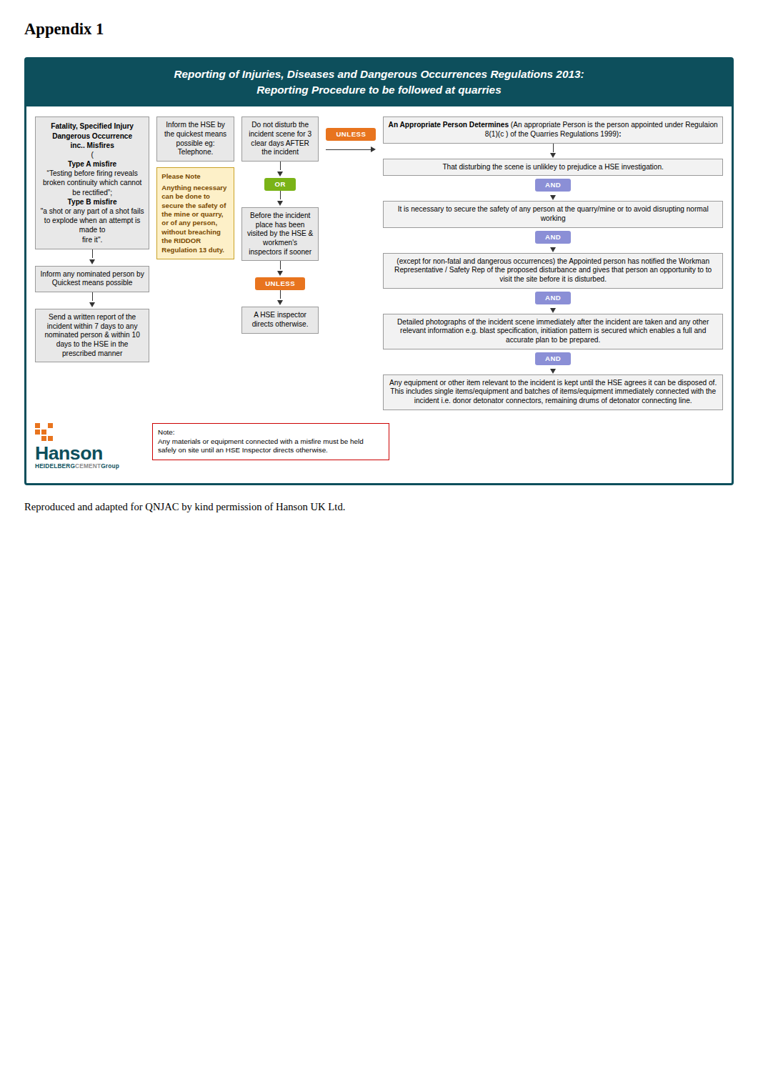Appendix 1
Reporting of Injuries, Diseases and Dangerous Occurrences Regulations 2013:
Reporting Procedure to be followed at quarries
Fatality, Specified Injury Dangerous Occurrence inc.. Misfires (Type A misfire “Testing before firing reveals broken continuity which cannot be rectified”; Type B misfire "a shot or any part of a shot fails to explode when an attempt is made to
fire it".
Inform any nominated person by Quickest means possible
Send a written report of the incident within 7 days to any nominated person & within 10 days to the HSE in the prescribed manner
Inform the HSE by the quickest means possible eg: Telephone.
Please Note Anything necessary can be done to secure the safety of the mine or quarry, or of any person, without breaching the RIDDOR Regulation 13 duty.
Do not disturb the incident scene for 3 clear days AFTER the incident
OR
Before the incident place has been visited by the HSE & workmen's inspectors if sooner
UNLESS
A HSE inspector directs otherwise.
UNLESS
An Appropriate Person Determines (An appropriate Person is the person appointed under Regulaion 8(1)(c ) of the Quarries Regulations 1999):
That disturbing the scene is unlikley to prejudice a HSE investigation.
AND
It is necessary to secure the safety of any person at the quarry/mine or to avoid disrupting normal working
AND
(except for non-fatal and dangerous occurrences) the Appointed person has notified the Workman Representative / Safety Rep of the proposed disturbance and gives that person an opportunity to to visit the site before it is disturbed.
AND
Detailed photographs of the incident scene immediately after the incident are taken and any other relevant information e.g. blast specification, initiation pattern is secured which enables a full and accurate plan to be prepared.
AND
Any equipment or other item relevant to the incident is kept until the HSE agrees it can be disposed of. This includes single items/equipment and batches of items/equipment immediately connected with the incident i.e. donor detonator connectors, remaining drums of detonator connecting line.
Hanson
HEIDELBERGCEMENTGroup
Note:
Any materials or equipment connected with a misfire must be held safely on site until an HSE Inspector directs otherwise.
Reproduced and adapted for QNJAC by kind permission of Hanson UK Ltd.